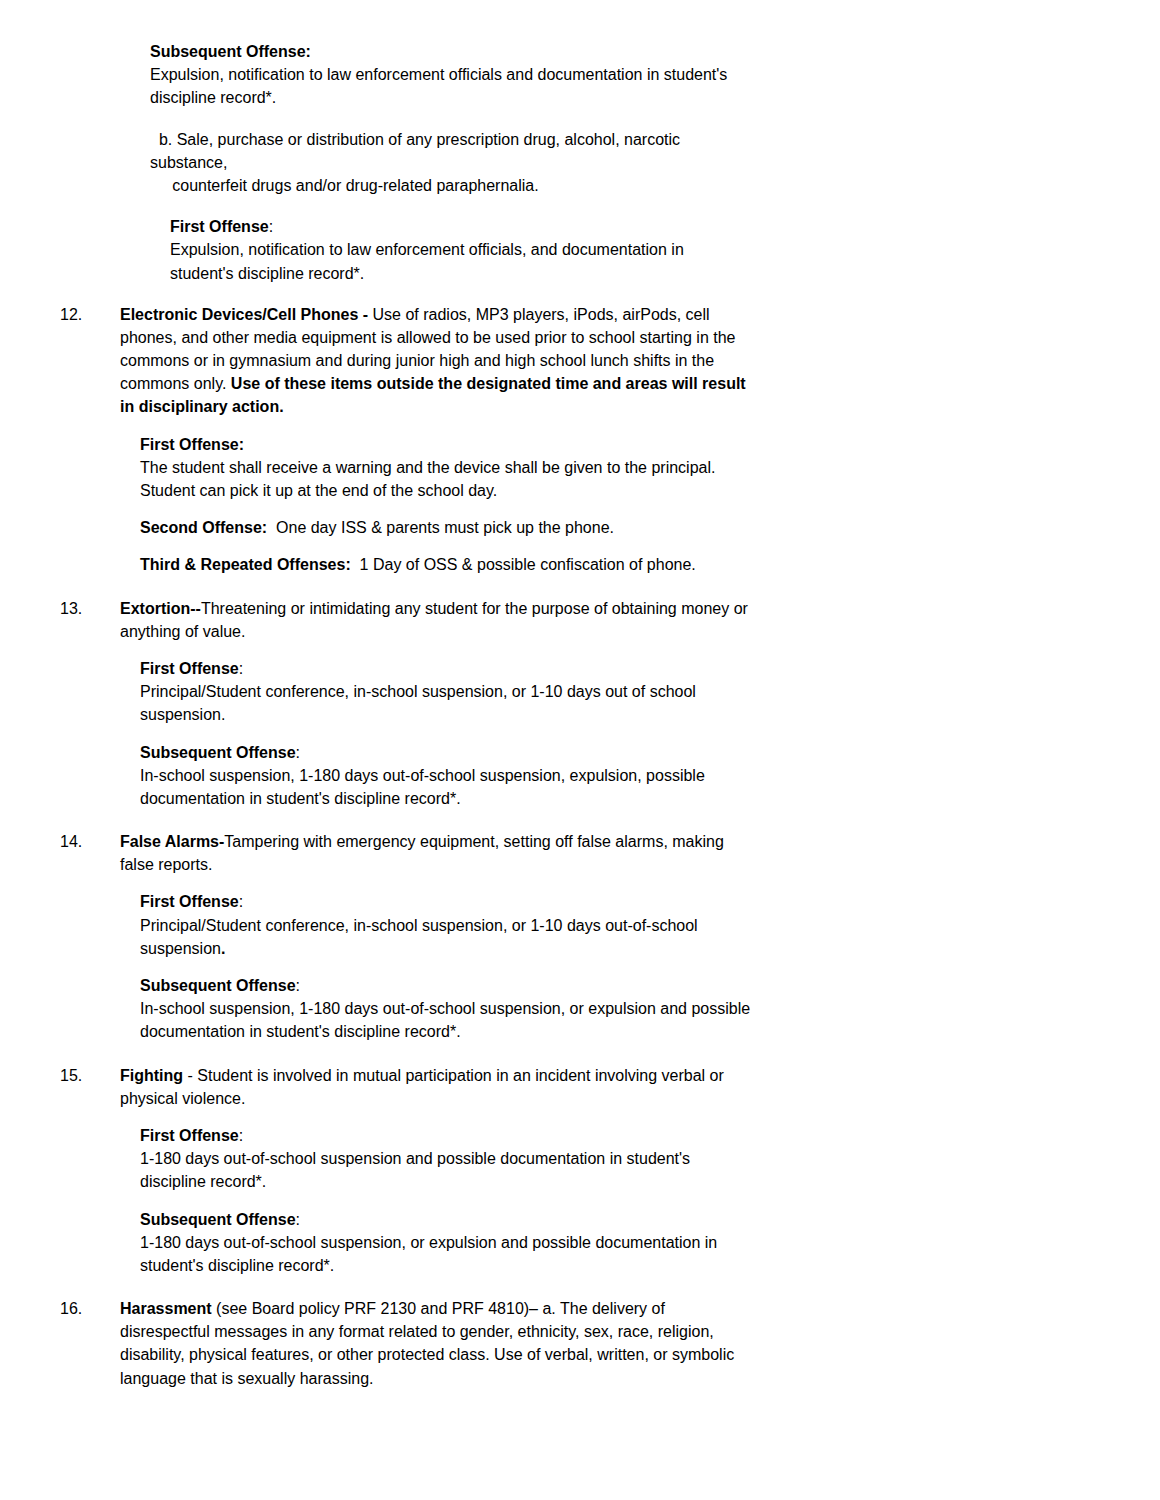Subsequent Offense:
Expulsion, notification to law enforcement officials and documentation in student's discipline record*.
b. Sale, purchase or distribution of any prescription drug, alcohol, narcotic substance,
counterfeit drugs and/or drug-related paraphernalia.
First Offense:
Expulsion, notification to law enforcement officials, and documentation in
student's discipline record*.
12. Electronic Devices/Cell Phones - Use of radios, MP3 players, iPods, airPods, cell phones, and other media equipment is allowed to be used prior to school starting in the commons or in gymnasium and during junior high and high school lunch shifts in the commons only. Use of these items outside the designated time and areas will result in disciplinary action.
First Offense:
The student shall receive a warning and the device shall be given to the principal. Student can pick it up at the end of the school day.
Second Offense: One day ISS & parents must pick up the phone.
Third & Repeated Offenses: 1 Day of OSS & possible confiscation of phone.
13. Extortion--Threatening or intimidating any student for the purpose of obtaining money or anything of value.
First Offense:
Principal/Student conference, in-school suspension, or 1-10 days out of school suspension.
Subsequent Offense:
In-school suspension, 1-180 days out-of-school suspension, expulsion, possible documentation in student's discipline record*.
14. False Alarms-Tampering with emergency equipment, setting off false alarms, making false reports.
First Offense:
Principal/Student conference, in-school suspension, or 1-10 days out-of-school suspension.
Subsequent Offense:
In-school suspension, 1-180 days out-of-school suspension, or expulsion and possible documentation in student's discipline record*.
15. Fighting - Student is involved in mutual participation in an incident involving verbal or physical violence.
First Offense:
1-180 days out-of-school suspension and possible documentation in student's discipline record*.
Subsequent Offense:
1-180 days out-of-school suspension, or expulsion and possible documentation in student's discipline record*.
16. Harassment (see Board policy PRF 2130 and PRF 4810)– a. The delivery of disrespectful messages in any format related to gender, ethnicity, sex, race, religion, disability, physical features, or other protected class. Use of verbal, written, or symbolic language that is sexually harassing.